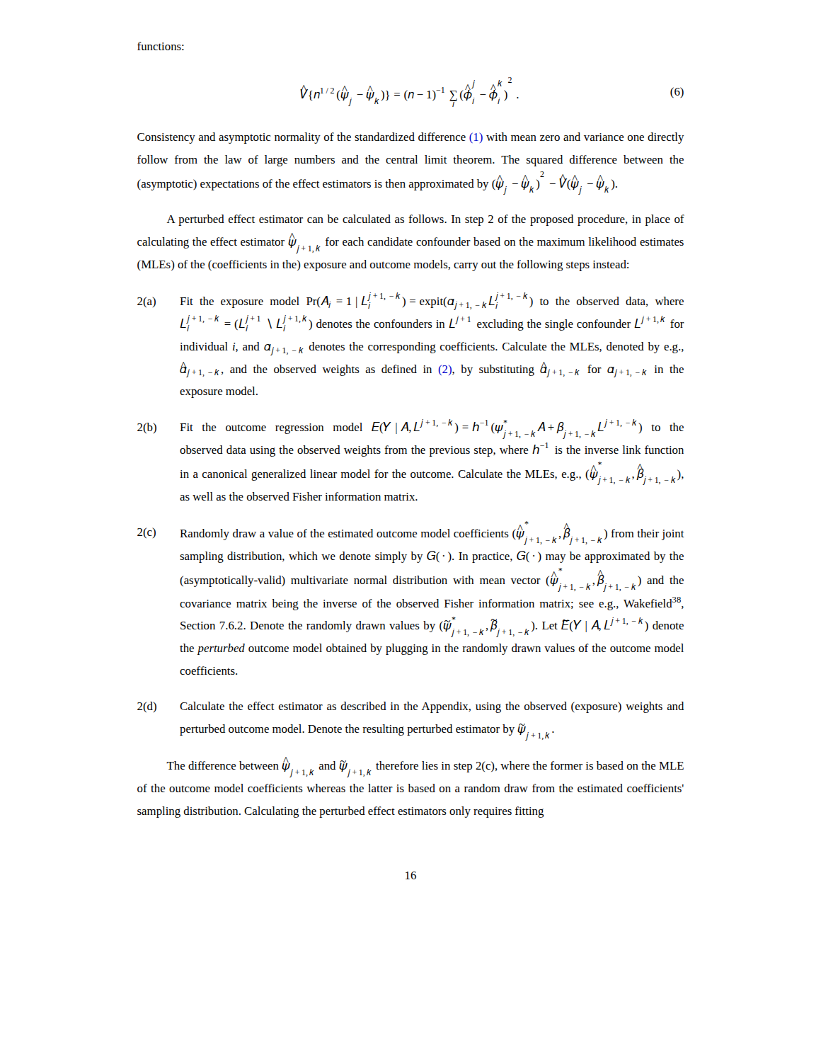functions:
V^ { n1/2 ( ψ^j − ψ^k ) } = (n−1)−1 ∑i ( ϕ^ij − ϕ^ik )2 . (6)
Consistency and asymptotic normality of the standardized difference (1) with mean zero and variance one directly follow from the law of large numbers and the central limit theorem. The squared difference between the (asymptotic) expectations of the effect estimators is then approximated by (ψ^j−ψ^k)2 − V^(ψ^j−ψ^k).
A perturbed effect estimator can be calculated as follows. In step 2 of the proposed procedure, in place of calculating the effect estimator ψ^j+1,k for each candidate confounder based on the maximum likelihood estimates (MLEs) of the (coefficients in the) exposure and outcome models, carry out the following steps instead:
2(a) Fit the exposure model Pr(Ai=1|Lij+1,−k)=expit(αj+1,−kLij+1,−k) to the observed data, where Lij+1,−k=(Lij+1∖Lij+1,k) denotes the confounders in Lj+1 excluding the single confounder Lj+1,k for individual i, and αj+1,−k denotes the corresponding coefficients. Calculate the MLEs, denoted by e.g., α^j+1,−k, and the observed weights as defined in (2), by substituting α^j+1,−k for αj+1,−k in the exposure model.
2(b) Fit the outcome regression model E(Y|A,Lj+1,−k)=h−1(ψj+1,−k*A+βj+1,−kLj+1,−k) to the observed data using the observed weights from the previous step, where h−1 is the inverse link function in a canonical generalized linear model for the outcome. Calculate the MLEs, e.g., (ψ^j+1,−k*,β^j+1,−k), as well as the observed Fisher information matrix.
2(c) Randomly draw a value of the estimated outcome model coefficients (ψ^j+1,−k*,β^j+1,−k) from their joint sampling distribution, which we denote simply by G(·). In practice, G(·) may be approximated by the (asymptotically-valid) multivariate normal distribution with mean vector (ψ^j+1,−k*,β^j+1,−k) and the covariance matrix being the inverse of the observed Fisher information matrix; see e.g., Wakefield38, Section 7.6.2. Denote the randomly drawn values by (ψ~j+1,−k*,β~j+1,−k). Let E~(Y|A,Lj+1,−k) denote the perturbed outcome model obtained by plugging in the randomly drawn values of the outcome model coefficients.
2(d) Calculate the effect estimator as described in the Appendix, using the observed (exposure) weights and perturbed outcome model. Denote the resulting perturbed estimator by ψ~j+1,k.
The difference between ψ^j+1,k and ψ~j+1,k therefore lies in step 2(c), where the former is based on the MLE of the outcome model coefficients whereas the latter is based on a random draw from the estimated coefficients' sampling distribution. Calculating the perturbed effect estimators only requires fitting
16